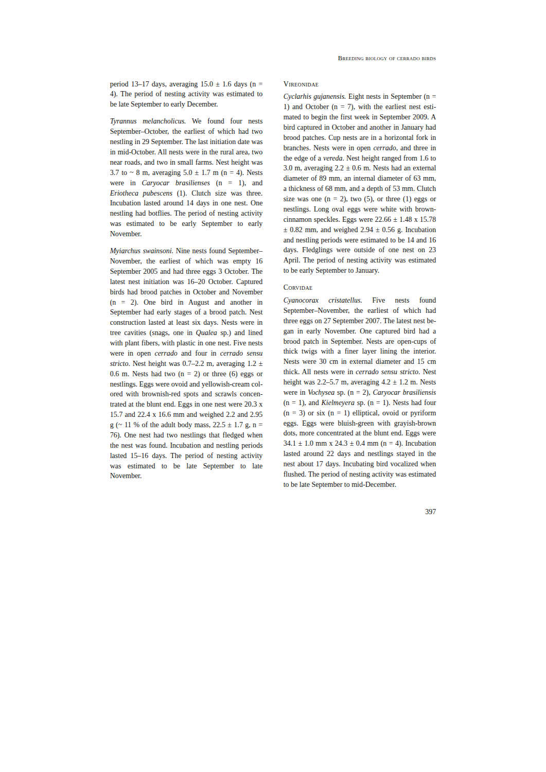Breeding biology of cerrado birds
period 13–17 days, averaging 15.0 ± 1.6 days (n = 4). The period of nesting activity was estimated to be late September to early December.
Tyrannus melancholicus. We found four nests September–October, the earliest of which had two nestling in 29 September. The last initiation date was in mid-October. All nests were in the rural area, two near roads, and two in small farms. Nest height was 3.7 to ~ 8 m, averaging 5.0 ± 1.7 m (n = 4). Nests were in Caryocar brasilienses (n = 1), and Eriotheca pubescens (1). Clutch size was three. Incubation lasted around 14 days in one nest. One nestling had botflies. The period of nesting activity was estimated to be early September to early November.
Myiarchus swainsoni. Nine nests found September–November, the earliest of which was empty 16 September 2005 and had three eggs 3 October. The latest nest initiation was 16–20 October. Captured birds had brood patches in October and November (n = 2). One bird in August and another in September had early stages of a brood patch. Nest construction lasted at least six days. Nests were in tree cavities (snags, one in Qualea sp.) and lined with plant fibers, with plastic in one nest. Five nests were in open cerrado and four in cerrado sensu stricto. Nest height was 0.7–2.2 m, averaging 1.2 ± 0.6 m. Nests had two (n = 2) or three (6) eggs or nestlings. Eggs were ovoid and yellowish-cream colored with brownish-red spots and scrawls concentrated at the blunt end. Eggs in one nest were 20.3 x 15.7 and 22.4 x 16.6 mm and weighed 2.2 and 2.95 g (~ 11 % of the adult body mass, 22.5 ± 1.7 g, n = 76). One nest had two nestlings that fledged when the nest was found. Incubation and nestling periods lasted 15–16 days. The period of nesting activity was estimated to be late September to late November.
Vireonidae
Cyclarhis gujanensis. Eight nests in September (n = 1) and October (n = 7), with the earliest nest estimated to begin the first week in September 2009. A bird captured in October and another in January had brood patches. Cup nests are in a horizontal fork in branches. Nests were in open cerrado, and three in the edge of a vereda. Nest height ranged from 1.6 to 3.0 m, averaging 2.2 ± 0.6 m. Nests had an external diameter of 89 mm, an internal diameter of 63 mm, a thickness of 68 mm, and a depth of 53 mm. Clutch size was one (n = 2), two (5), or three (1) eggs or nestlings. Long oval eggs were white with brown-cinnamon speckles. Eggs were 22.66 ± 1.48 x 15.78 ± 0.82 mm, and weighed 2.94 ± 0.56 g. Incubation and nestling periods were estimated to be 14 and 16 days. Fledglings were outside of one nest on 23 April. The period of nesting activity was estimated to be early September to January.
Corvidae
Cyanocorax cristatellus. Five nests found September–November, the earliest of which had three eggs on 27 September 2007. The latest nest began in early November. One captured bird had a brood patch in September. Nests are open-cups of thick twigs with a finer layer lining the interior. Nests were 30 cm in external diameter and 15 cm thick. All nests were in cerrado sensu stricto. Nest height was 2.2–5.7 m, averaging 4.2 ± 1.2 m. Nests were in Vochysea sp. (n = 2), Caryocar brasiliensis (n = 1), and Kielmeyera sp. (n = 1). Nests had four (n = 3) or six (n = 1) elliptical, ovoid or pyriform eggs. Eggs were bluish-green with grayish-brown dots, more concentrated at the blunt end. Eggs were 34.1 ± 1.0 mm x 24.3 ± 0.4 mm (n = 4). Incubation lasted around 22 days and nestlings stayed in the nest about 17 days. Incubating bird vocalized when flushed. The period of nesting activity was estimated to be late September to mid-December.
397